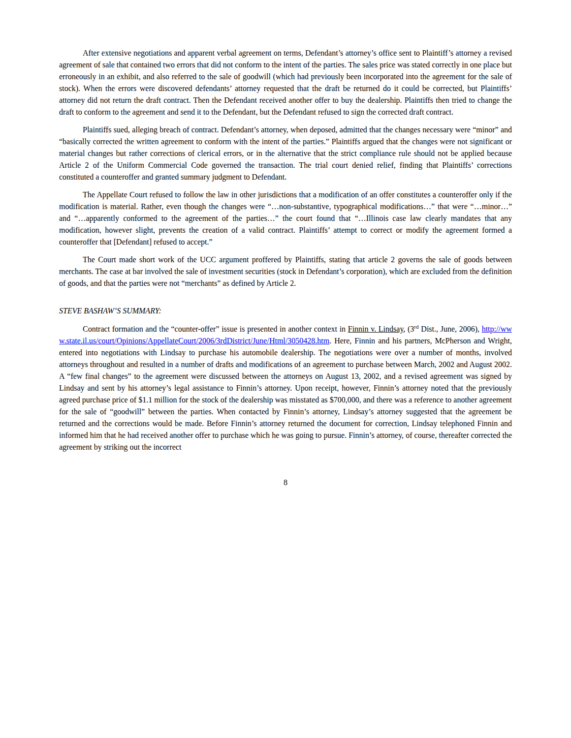After extensive negotiations and apparent verbal agreement on terms, Defendant’s attorney’s office sent to Plaintiff’s attorney a revised agreement of sale that contained two errors that did not conform to the intent of the parties. The sales price was stated correctly in one place but erroneously in an exhibit, and also referred to the sale of goodwill (which had previously been incorporated into the agreement for the sale of stock). When the errors were discovered defendants’ attorney requested that the draft be returned do it could be corrected, but Plaintiffs’ attorney did not return the draft contract. Then the Defendant received another offer to buy the dealership. Plaintiffs then tried to change the draft to conform to the agreement and send it to the Defendant, but the Defendant refused to sign the corrected draft contract.
Plaintiffs sued, alleging breach of contract. Defendant’s attorney, when deposed, admitted that the changes necessary were “minor” and “basically corrected the written agreement to conform with the intent of the parties.” Plaintiffs argued that the changes were not significant or material changes but rather corrections of clerical errors, or in the alternative that the strict compliance rule should not be applied because Article 2 of the Uniform Commercial Code governed the transaction. The trial court denied relief, finding that Plaintiffs’ corrections constituted a counteroffer and granted summary judgment to Defendant.
The Appellate Court refused to follow the law in other jurisdictions that a modification of an offer constitutes a counteroffer only if the modification is material. Rather, even though the changes were “…non-substantive, typographical modifications…” that were “…minor…” and “…apparently conformed to the agreement of the parties…” the court found that “…Illinois case law clearly mandates that any modification, however slight, prevents the creation of a valid contract. Plaintiffs’ attempt to correct or modify the agreement formed a counteroffer that [Defendant] refused to accept.”
The Court made short work of the UCC argument proffered by Plaintiffs, stating that article 2 governs the sale of goods between merchants. The case at bar involved the sale of investment securities (stock in Defendant’s corporation), which are excluded from the definition of goods, and that the parties were not “merchants” as defined by Article 2.
STEVE BASHAW’S SUMMARY:
Contract formation and the “counter-offer” issue is presented in another context in Finnin v. Lindsay, (3rd Dist., June, 2006), http://www.state.il.us/court/Opinions/AppellateCourt/2006/3rdDistrict/June/Html/3050428.htm. Here, Finnin and his partners, McPherson and Wright, entered into negotiations with Lindsay to purchase his automobile dealership. The negotiations were over a number of months, involved attorneys throughout and resulted in a number of drafts and modifications of an agreement to purchase between March, 2002 and August 2002. A “few final changes” to the agreement were discussed between the attorneys on August 13, 2002, and a revised agreement was signed by Lindsay and sent by his attorney’s legal assistance to Finnin’s attorney. Upon receipt, however, Finnin’s attorney noted that the previously agreed purchase price of $1.1 million for the stock of the dealership was misstated as $700,000, and there was a reference to another agreement for the sale of “goodwill” between the parties. When contacted by Finnin’s attorney, Lindsay’s attorney suggested that the agreement be returned and the corrections would be made. Before Finnin’s attorney returned the document for correction, Lindsay telephoned Finnin and informed him that he had received another offer to purchase which he was going to pursue. Finnin’s attorney, of course, thereafter corrected the agreement by striking out the incorrect
8